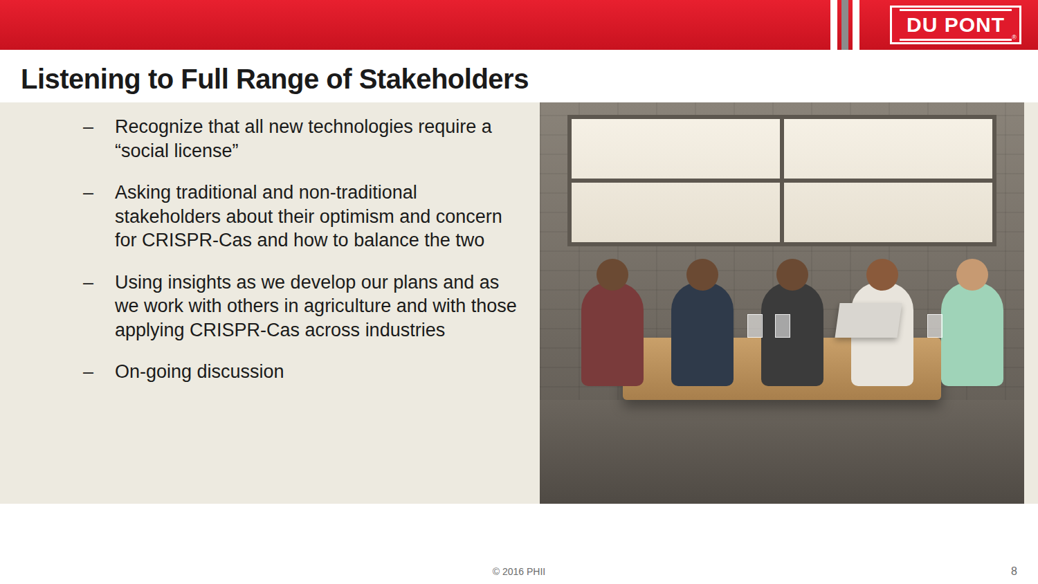DU PONT ®
Listening to Full Range of Stakeholders
Recognize that all new technologies require a “social license”
Asking traditional and non-traditional stakeholders about their optimism and concern for CRISPR-Cas and how to balance the two
Using insights as we develop our plans and as we work with others in agriculture and with those applying CRISPR-Cas across industries
On-going discussion
© 2016 PHII
8